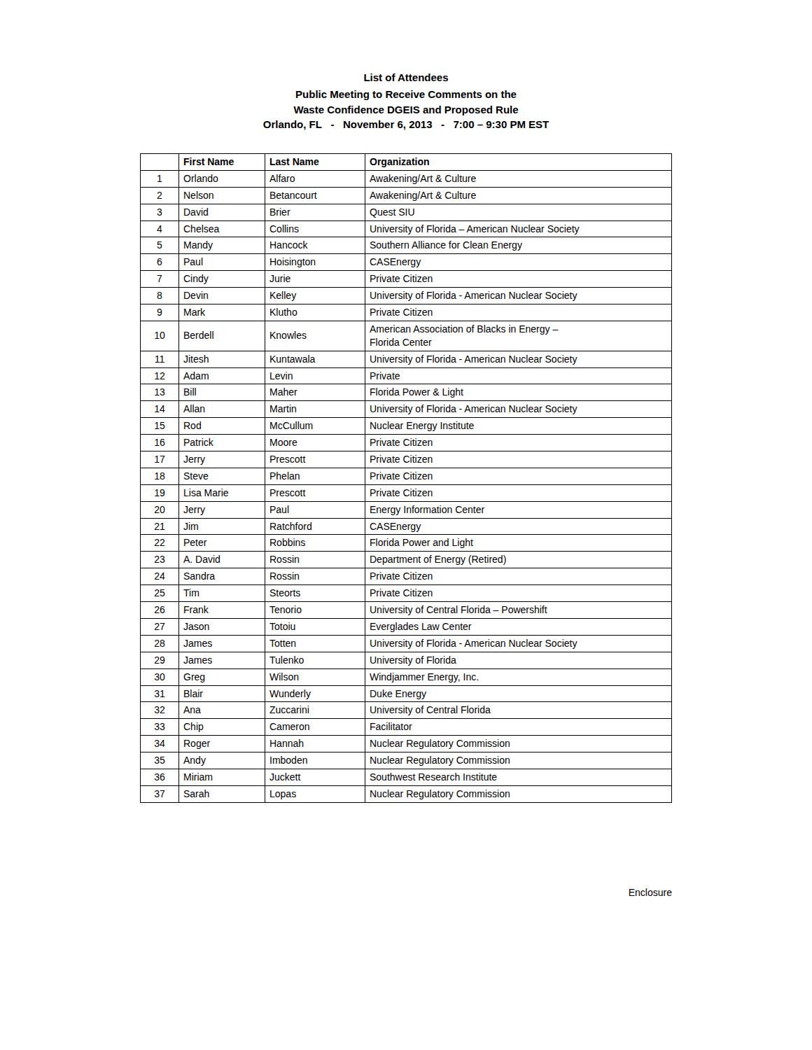List of Attendees
Public Meeting to Receive Comments on the
Waste Confidence DGEIS and Proposed Rule
Orlando, FL - November 6, 2013 - 7:00 – 9:30 PM EST
| | First Name | Last Name | Organization |
| --- | --- | --- | --- |
| 1 | Orlando | Alfaro | Awakening/Art & Culture |
| 2 | Nelson | Betancourt | Awakening/Art & Culture |
| 3 | David | Brier | Quest SIU |
| 4 | Chelsea | Collins | University of Florida – American Nuclear Society |
| 5 | Mandy | Hancock | Southern Alliance for Clean Energy |
| 6 | Paul | Hoisington | CASEnergy |
| 7 | Cindy | Jurie | Private Citizen |
| 8 | Devin | Kelley | University of Florida - American Nuclear Society |
| 9 | Mark | Klutho | Private Citizen |
| 10 | Berdell | Knowles | American Association of Blacks in Energy – Florida Center |
| 11 | Jitesh | Kuntawala | University of Florida - American Nuclear Society |
| 12 | Adam | Levin | Private |
| 13 | Bill | Maher | Florida Power & Light |
| 14 | Allan | Martin | University of Florida - American Nuclear Society |
| 15 | Rod | McCullum | Nuclear Energy Institute |
| 16 | Patrick | Moore | Private Citizen |
| 17 | Jerry | Prescott | Private Citizen |
| 18 | Steve | Phelan | Private Citizen |
| 19 | Lisa Marie | Prescott | Private Citizen |
| 20 | Jerry | Paul | Energy Information Center |
| 21 | Jim | Ratchford | CASEnergy |
| 22 | Peter | Robbins | Florida Power and Light |
| 23 | A. David | Rossin | Department of Energy (Retired) |
| 24 | Sandra | Rossin | Private Citizen |
| 25 | Tim | Steorts | Private Citizen |
| 26 | Frank | Tenorio | University of Central Florida – Powershift |
| 27 | Jason | Totoiu | Everglades Law Center |
| 28 | James | Totten | University of Florida - American Nuclear Society |
| 29 | James | Tulenko | University of Florida |
| 30 | Greg | Wilson | Windjammer Energy, Inc. |
| 31 | Blair | Wunderly | Duke Energy |
| 32 | Ana | Zuccarini | University of Central Florida |
| 33 | Chip | Cameron | Facilitator |
| 34 | Roger | Hannah | Nuclear Regulatory Commission |
| 35 | Andy | Imboden | Nuclear Regulatory Commission |
| 36 | Miriam | Juckett | Southwest Research Institute |
| 37 | Sarah | Lopas | Nuclear Regulatory Commission |
Enclosure